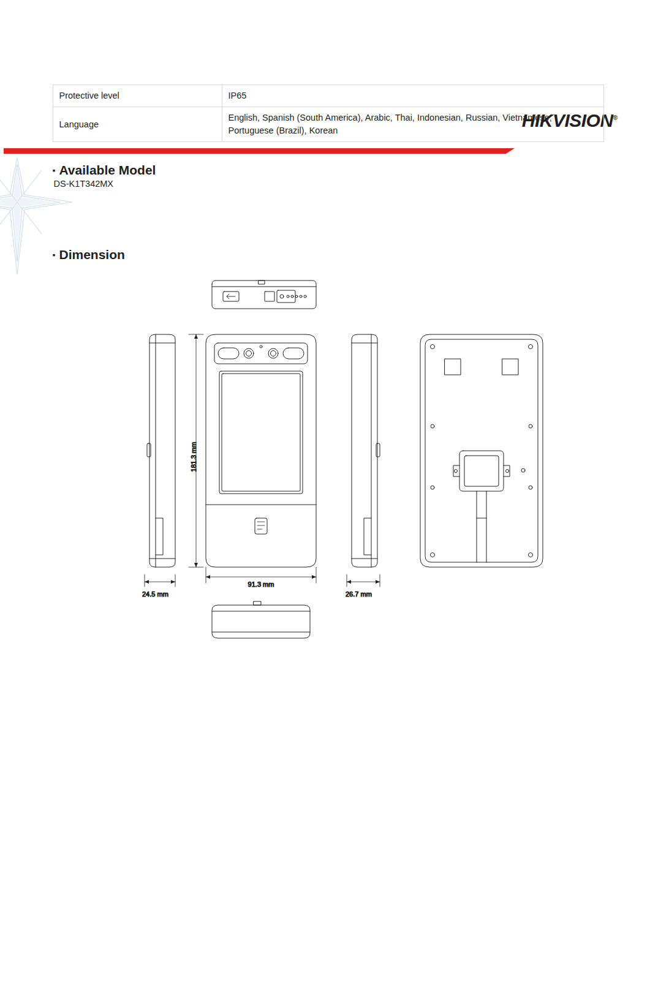HIKVISION®
| Protective level | IP65 |
| Language | English, Spanish (South America), Arabic, Thai, Indonesian, Russian, Vietnamese, Portuguese (Brazil), Korean |
Available Model
DS-K1T342MX
Dimension
24.5 mm 181.3 mm 91.3 mm 26.7 mm